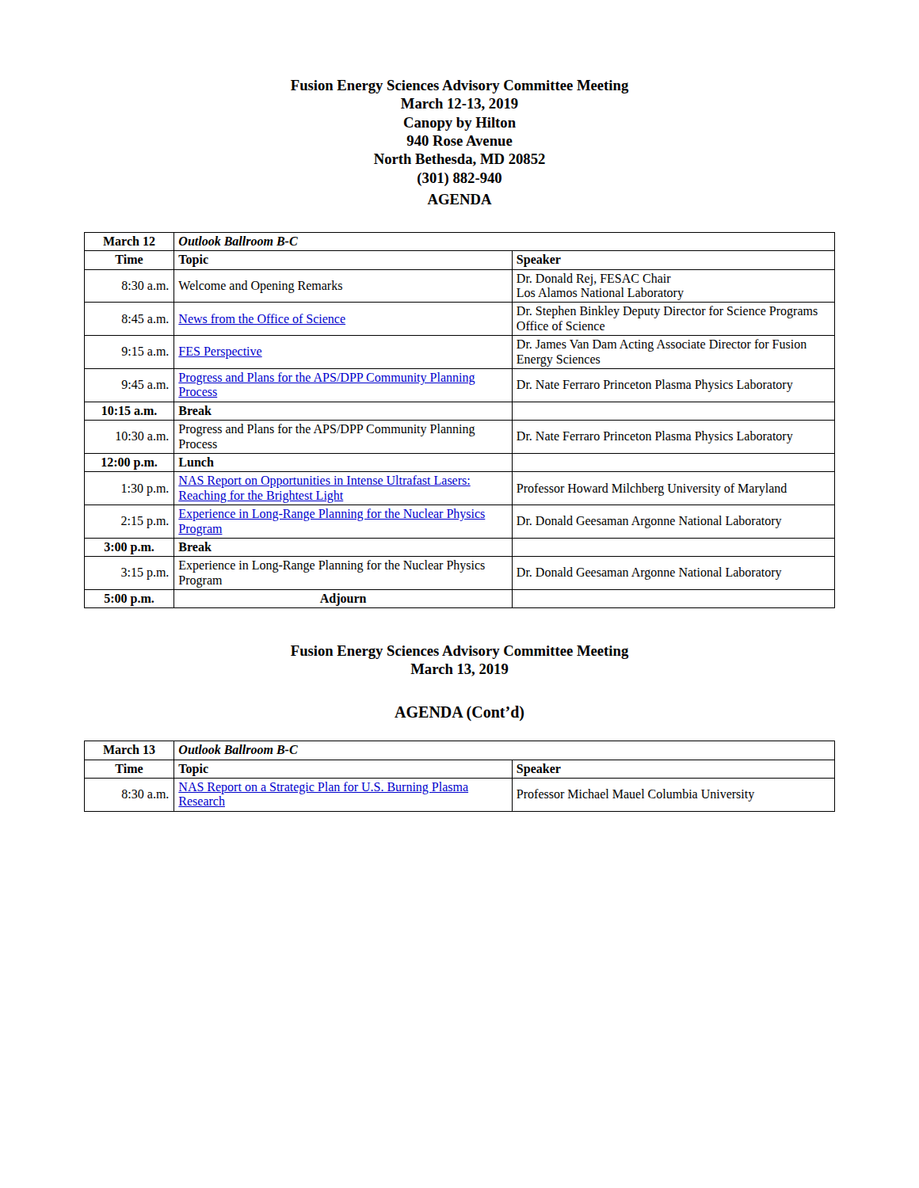Fusion Energy Sciences Advisory Committee Meeting
March 12-13, 2019
Canopy by Hilton
940 Rose Avenue
North Bethesda, MD 20852
(301) 882-940
AGENDA
| March 12 | Outlook Ballroom B-C |
| Time | Topic | Speaker |
| 8:30 a.m. | Welcome and Opening Remarks | Dr. Donald Rej, FESAC Chair Los Alamos National Laboratory |
| 8:45 a.m. | News from the Office of Science | Dr. Stephen Binkley Deputy Director for Science Programs Office of Science |
| 9:15 a.m. | FES Perspective | Dr. James Van Dam Acting Associate Director for Fusion Energy Sciences |
| 9:45 a.m. | Progress and Plans for the APS/DPP Community Planning Process | Dr. Nate Ferraro Princeton Plasma Physics Laboratory |
| 10:15 a.m. | Break | |
| 10:30 a.m. | Progress and Plans for the APS/DPP Community Planning Process | Dr. Nate Ferraro Princeton Plasma Physics Laboratory |
| 12:00 p.m. | Lunch | |
| 1:30 p.m. | NAS Report on Opportunities in Intense Ultrafast Lasers: Reaching for the Brightest Light | Professor Howard Milchberg University of Maryland |
| 2:15 p.m. | Experience in Long-Range Planning for the Nuclear Physics Program | Dr. Donald Geesaman Argonne National Laboratory |
| 3:00 p.m. | Break | |
| 3:15 p.m. | Experience in Long-Range Planning for the Nuclear Physics Program | Dr. Donald Geesaman Argonne National Laboratory |
| 5:00 p.m. | Adjourn | |
Fusion Energy Sciences Advisory Committee Meeting
March 13, 2019
AGENDA (Cont’d)
| March 13 | Outlook Ballroom B-C |
| Time | Topic | Speaker |
| 8:30 a.m. | NAS Report on a Strategic Plan for U.S. Burning Plasma Research | Professor Michael Mauel Columbia University |